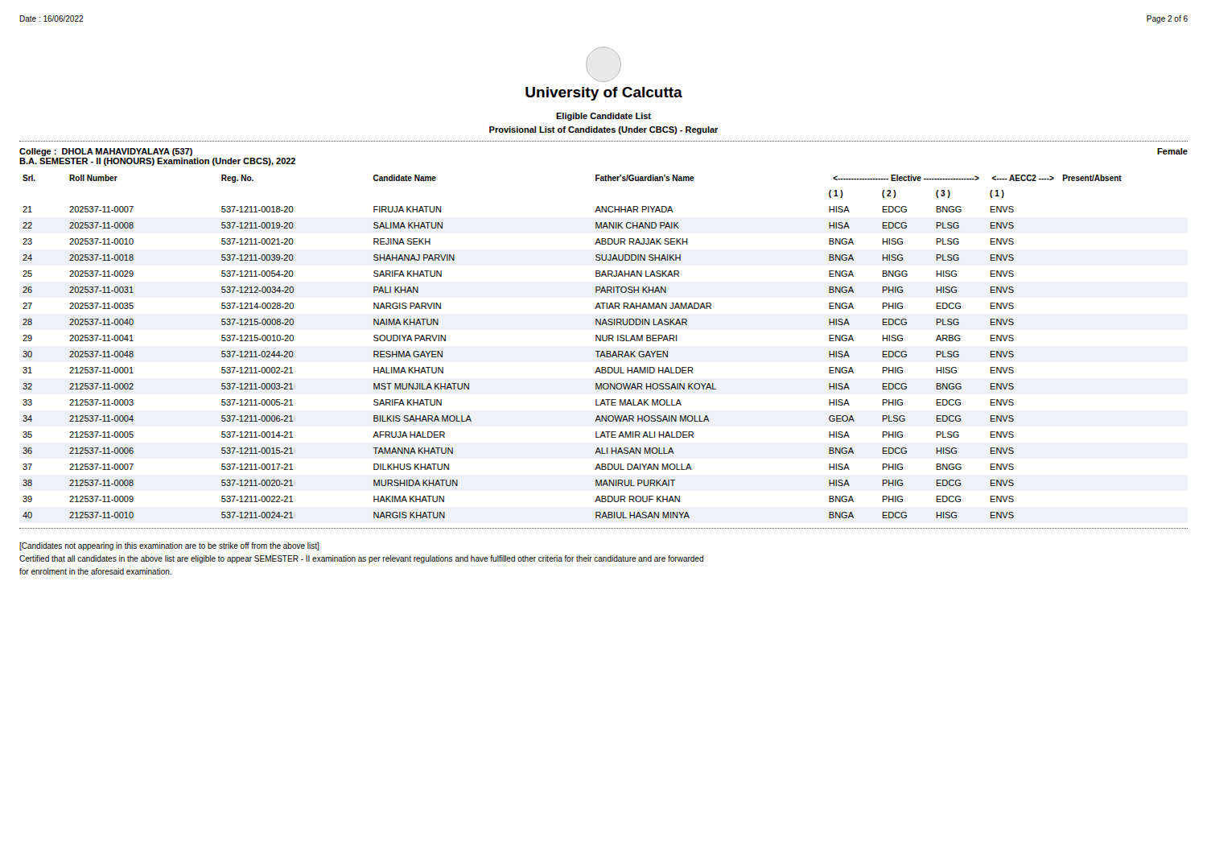Date : 16/06/2022
Page 2 of 6
University of Calcutta
Eligible Candidate List
Provisional List of Candidates (Under CBCS) - Regular
College : DHOLA MAHAVIDYALAYA (537) Female
B.A. SEMESTER - II (HONOURS) Examination (Under CBCS), 2022
| Srl. | Roll Number | Reg. No. | Candidate Name | Father's/Guardian's Name | <------------------- Elective -------------------> | <---- AECC2 ----> | Present/Absent |
| --- | --- | --- | --- | --- | --- | --- | --- |
| | | | | | ( 1 ) | ( 2 ) | ( 3 ) | ( 1 ) | |
| 21 | 202537-11-0007 | 537-1211-0018-20 | FIRUJA KHATUN | ANCHHAR PIYADA | HISA | EDCG | BNGG | ENVS | |
| 22 | 202537-11-0008 | 537-1211-0019-20 | SALIMA KHATUN | MANIK CHAND PAIK | HISA | EDCG | PLSG | ENVS | |
| 23 | 202537-11-0010 | 537-1211-0021-20 | REJINA SEKH | ABDUR RAJJAK SEKH | BNGA | HISG | PLSG | ENVS | |
| 24 | 202537-11-0018 | 537-1211-0039-20 | SHAHANAJ PARVIN | SUJAUDDIN SHAIKH | BNGA | HISG | PLSG | ENVS | |
| 25 | 202537-11-0029 | 537-1211-0054-20 | SARIFA KHATUN | BARJAHAN LASKAR | ENGA | BNGG | HISG | ENVS | |
| 26 | 202537-11-0031 | 537-1212-0034-20 | PALI KHAN | PARITOSH KHAN | BNGA | PHIG | HISG | ENVS | |
| 27 | 202537-11-0035 | 537-1214-0028-20 | NARGIS PARVIN | ATIAR RAHAMAN JAMADAR | ENGA | PHIG | EDCG | ENVS | |
| 28 | 202537-11-0040 | 537-1215-0008-20 | NAIMA KHATUN | NASIRUDDIN LASKAR | HISA | EDCG | PLSG | ENVS | |
| 29 | 202537-11-0041 | 537-1215-0010-20 | SOUDIYA PARVIN | NUR ISLAM BEPARI | ENGA | HISG | ARBG | ENVS | |
| 30 | 202537-11-0048 | 537-1211-0244-20 | RESHMA GAYEN | TABARAK GAYEN | HISA | EDCG | PLSG | ENVS | |
| 31 | 212537-11-0001 | 537-1211-0002-21 | HALIMA KHATUN | ABDUL HAMID HALDER | ENGA | PHIG | HISG | ENVS | |
| 32 | 212537-11-0002 | 537-1211-0003-21 | MST MUNJILA KHATUN | MONOWAR HOSSAIN KOYAL | HISA | EDCG | BNGG | ENVS | |
| 33 | 212537-11-0003 | 537-1211-0005-21 | SARIFA KHATUN | LATE MALAK MOLLA | HISA | PHIG | EDCG | ENVS | |
| 34 | 212537-11-0004 | 537-1211-0006-21 | BILKIS SAHARA MOLLA | ANOWAR HOSSAIN MOLLA | GEOA | PLSG | EDCG | ENVS | |
| 35 | 212537-11-0005 | 537-1211-0014-21 | AFRUJA HALDER | LATE AMIR ALI HALDER | HISA | PHIG | PLSG | ENVS | |
| 36 | 212537-11-0006 | 537-1211-0015-21 | TAMANNA KHATUN | ALI HASAN MOLLA | BNGA | EDCG | HISG | ENVS | |
| 37 | 212537-11-0007 | 537-1211-0017-21 | DILKHUS KHATUN | ABDUL DAIYAN MOLLA | HISA | PHIG | BNGG | ENVS | |
| 38 | 212537-11-0008 | 537-1211-0020-21 | MURSHIDA KHATUN | MANIRUL PURKAIT | HISA | PHIG | EDCG | ENVS | |
| 39 | 212537-11-0009 | 537-1211-0022-21 | HAKIMA KHATUN | ABDUR ROUF KHAN | BNGA | PHIG | EDCG | ENVS | |
| 40 | 212537-11-0010 | 537-1211-0024-21 | NARGIS KHATUN | RABIUL HASAN MINYA | BNGA | EDCG | HISG | ENVS | |
[Candidates not appearing in this examination are to be strike off from the above list]
Certified that all candidates in the above list are eligible to appear SEMESTER - II examination as per relevant regulations and have fulfilled other criteria for their candidature and are forwarded
for enrolment in the aforesaid examination.